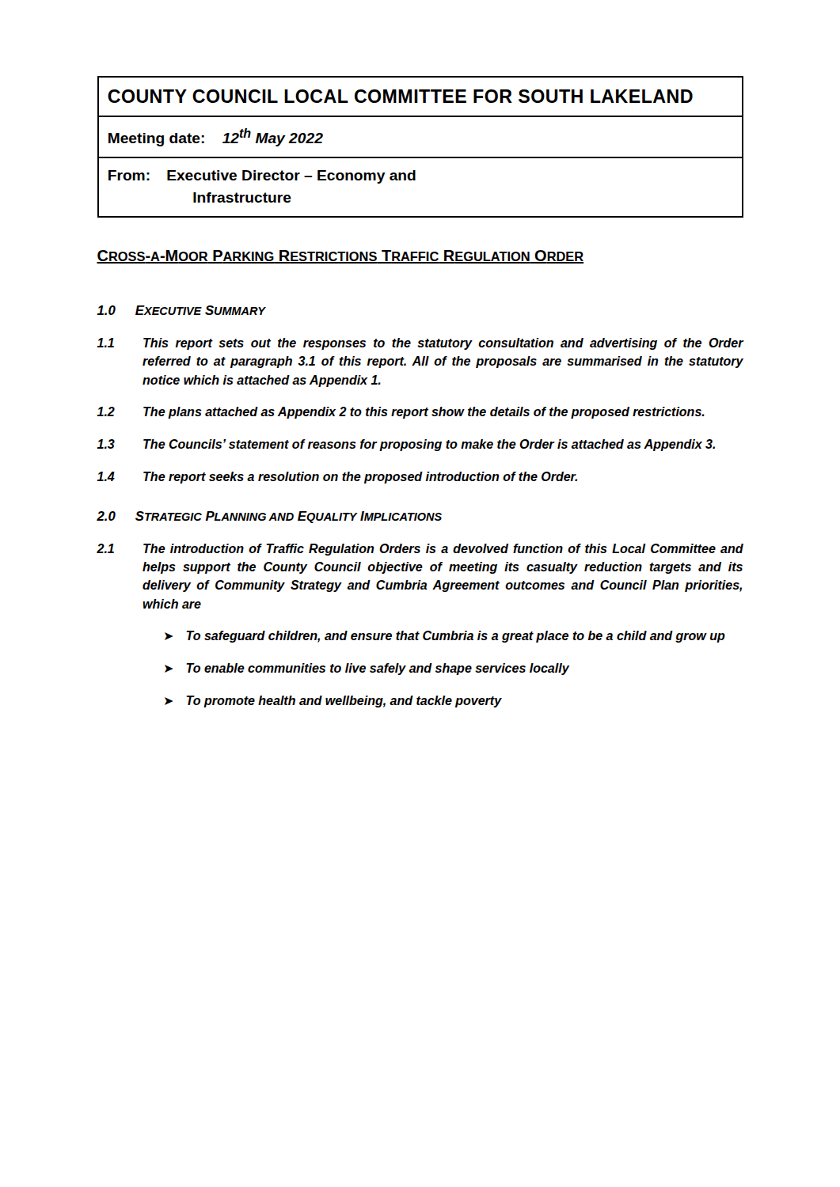COUNTY COUNCIL LOCAL COMMITTEE FOR SOUTH LAKELAND
Meeting date: 12th May 2022
From: Executive Director – Economy and Infrastructure
CROSS-A-MOOR PARKING RESTRICTIONS TRAFFIC REGULATION ORDER
1.0 EXECUTIVE SUMMARY
1.1 This report sets out the responses to the statutory consultation and advertising of the Order referred to at paragraph 3.1 of this report. All of the proposals are summarised in the statutory notice which is attached as Appendix 1.
1.2 The plans attached as Appendix 2 to this report show the details of the proposed restrictions.
1.3 The Councils’ statement of reasons for proposing to make the Order is attached as Appendix 3.
1.4 The report seeks a resolution on the proposed introduction of the Order.
2.0 STRATEGIC PLANNING AND EQUALITY IMPLICATIONS
2.1 The introduction of Traffic Regulation Orders is a devolved function of this Local Committee and helps support the County Council objective of meeting its casualty reduction targets and its delivery of Community Strategy and Cumbria Agreement outcomes and Council Plan priorities, which are
To safeguard children, and ensure that Cumbria is a great place to be a child and grow up
To enable communities to live safely and shape services locally
To promote health and wellbeing, and tackle poverty